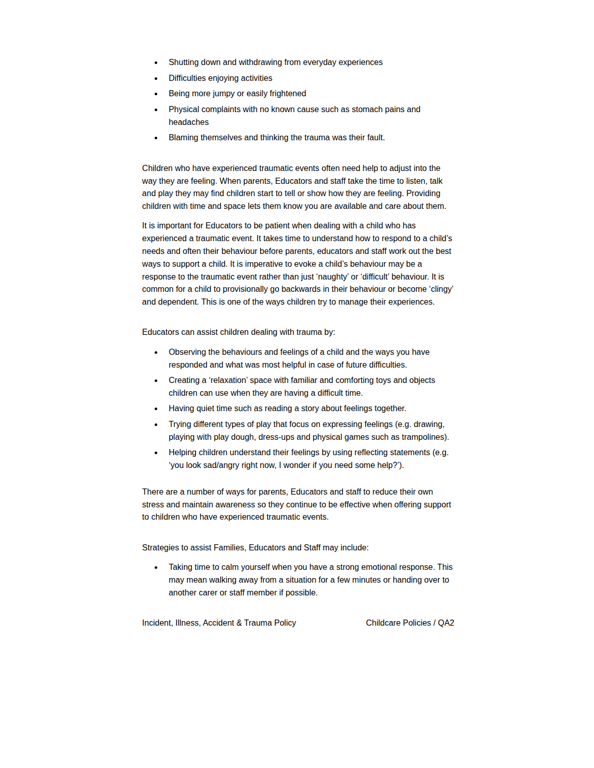Shutting down and withdrawing from everyday experiences
Difficulties enjoying activities
Being more jumpy or easily frightened
Physical complaints with no known cause such as stomach pains and headaches
Blaming themselves and thinking the trauma was their fault.
Children who have experienced traumatic events often need help to adjust into the way they are feeling. When parents, Educators and staff take the time to listen, talk and play they may find children start to tell or show how they are feeling. Providing children with time and space lets them know you are available and care about them.
It is important for Educators to be patient when dealing with a child who has experienced a traumatic event. It takes time to understand how to respond to a child’s needs and often their behaviour before parents, educators and staff work out the best ways to support a child. It is imperative to evoke a child’s behaviour may be a response to the traumatic event rather than just ‘naughty’ or ‘difficult’ behaviour. It is common for a child to provisionally go backwards in their behaviour or become ‘clingy’ and dependent. This is one of the ways children try to manage their experiences.
Educators can assist children dealing with trauma by:
Observing the behaviours and feelings of a child and the ways you have responded and what was most helpful in case of future difficulties.
Creating a ‘relaxation’ space with familiar and comforting toys and objects children can use when they are having a difficult time.
Having quiet time such as reading a story about feelings together.
Trying different types of play that focus on expressing feelings (e.g. drawing, playing with play dough, dress-ups and physical games such as trampolines).
Helping children understand their feelings by using reflecting statements (e.g. ‘you look sad/angry right now, I wonder if you need some help?’).
There are a number of ways for parents, Educators and staff to reduce their own stress and maintain awareness so they continue to be effective when offering support to children who have experienced traumatic events.
Strategies to assist Families, Educators and Staff may include:
Taking time to calm yourself when you have a strong emotional response. This may mean walking away from a situation for a few minutes or handing over to another carer or staff member if possible.
Incident, Illness, Accident & Trauma Policy Childcare Policies / QA2